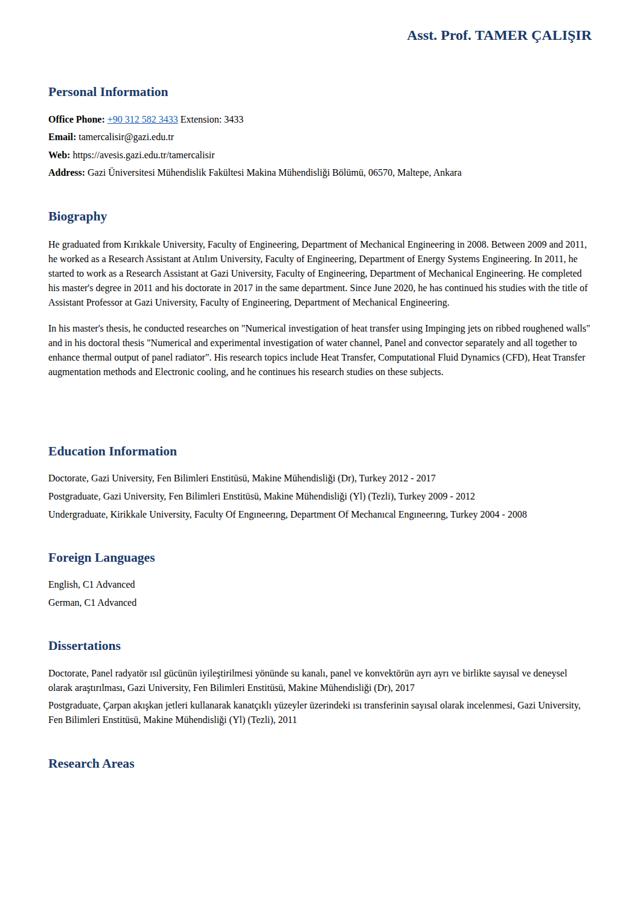Asst. Prof. TAMER ÇALIŞIR
Personal Information
Office Phone: +90 312 582 3433 Extension: 3433
Email: tamercalisir@gazi.edu.tr
Web: https://avesis.gazi.edu.tr/tamercalisir
Address: Gazi Üniversitesi Mühendislik Fakültesi Makina Mühendisliği Bölümü, 06570, Maltepe, Ankara
Biography
He graduated from Kırıkkale University, Faculty of Engineering, Department of Mechanical Engineering in 2008. Between 2009 and 2011, he worked as a Research Assistant at Atılım University, Faculty of Engineering, Department of Energy Systems Engineering. In 2011, he started to work as a Research Assistant at Gazi University, Faculty of Engineering, Department of Mechanical Engineering. He completed his master's degree in 2011 and his doctorate in 2017 in the same department. Since June 2020, he has continued his studies with the title of Assistant Professor at Gazi University, Faculty of Engineering, Department of Mechanical Engineering.
In his master's thesis, he conducted researches on "Numerical investigation of heat transfer using Impinging jets on ribbed roughened walls" and in his doctoral thesis "Numerical and experimental investigation of water channel, Panel and convector separately and all together to enhance thermal output of panel radiator". His research topics include Heat Transfer, Computational Fluid Dynamics (CFD), Heat Transfer augmentation methods and Electronic cooling, and he continues his research studies on these subjects.
Education Information
Doctorate, Gazi University, Fen Bilimleri Enstitüsü, Makine Mühendisliği (Dr), Turkey 2012 - 2017
Postgraduate, Gazi University, Fen Bilimleri Enstitüsü, Makine Mühendisliği (Yl) (Tezli), Turkey 2009 - 2012
Undergraduate, Kirikkale University, Faculty Of Engıneerıng, Department Of Mechanıcal Engıneerıng, Turkey 2004 - 2008
Foreign Languages
English, C1 Advanced
German, C1 Advanced
Dissertations
Doctorate, Panel radyatör ısıl gücünün iyileştirilmesi yönünde su kanalı, panel ve konvektörün ayrı ayrı ve birlikte sayısal ve deneysel olarak araştırılması, Gazi University, Fen Bilimleri Enstitüsü, Makine Mühendisliği (Dr), 2017
Postgraduate, Çarpan akışkan jetleri kullanarak kanatçıklı yüzeyler üzerindeki ısı transferinin sayısal olarak incelenmesi, Gazi University, Fen Bilimleri Enstitüsü, Makine Mühendisliği (Yl) (Tezli), 2011
Research Areas